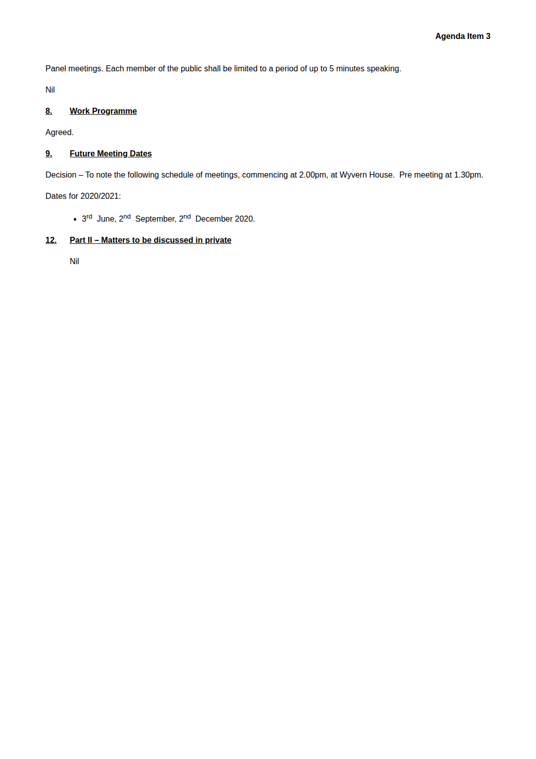Agenda Item 3
Panel meetings. Each member of the public shall be limited to a period of up to 5 minutes speaking.
Nil
8. Work Programme
Agreed.
9. Future Meeting Dates
Decision – To note the following schedule of meetings, commencing at 2.00pm, at Wyvern House. Pre meeting at 1.30pm.
Dates for 2020/2021:
3rd June, 2nd September, 2nd December 2020.
12. Part II – Matters to be discussed in private
Nil